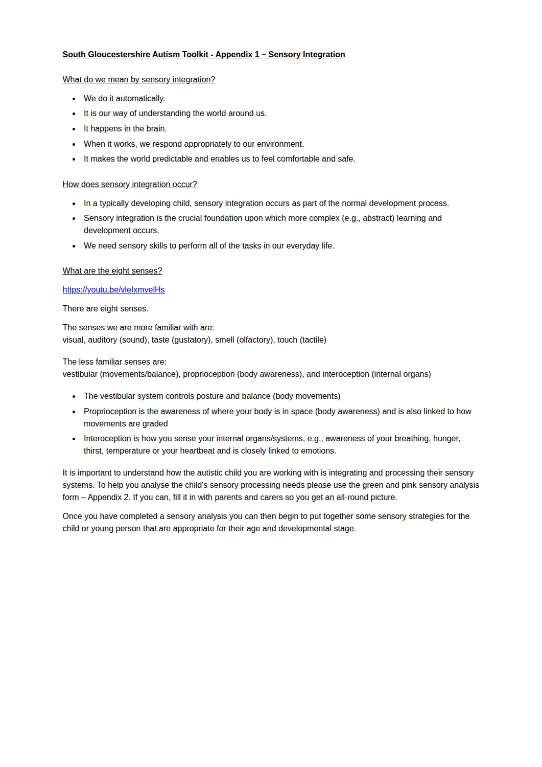South Gloucestershire Autism Toolkit - Appendix 1 – Sensory Integration
What do we mean by sensory integration?
We do it automatically.
It is our way of understanding the world around us.
It happens in the brain.
When it works, we respond appropriately to our environment.
It makes the world predictable and enables us to feel comfortable and safe.
How does sensory integration occur?
In a typically developing child, sensory integration occurs as part of the normal development process.
Sensory integration is the crucial foundation upon which more complex (e.g., abstract) learning and development occurs.
We need sensory skills to perform all of the tasks in our everyday life.
What are the eight senses?
https://youtu.be/vleIxmvelHs
There are eight senses.
The senses we are more familiar with are:
visual, auditory (sound), taste (gustatory), smell (olfactory), touch (tactile)
The less familiar senses are:
vestibular (movements/balance), proprioception (body awareness), and interoception (internal organs)
The vestibular system controls posture and balance (body movements)
Proprioception is the awareness of where your body is in space (body awareness) and is also linked to how movements are graded
Interoception is how you sense your internal organs/systems, e.g., awareness of your breathing, hunger, thirst, temperature or your heartbeat and is closely linked to emotions.
It is important to understand how the autistic child you are working with is integrating and processing their sensory systems. To help you analyse the child's sensory processing needs please use the green and pink sensory analysis form – Appendix 2. If you can, fill it in with parents and carers so you get an all-round picture.
Once you have completed a sensory analysis you can then begin to put together some sensory strategies for the child or young person that are appropriate for their age and developmental stage.